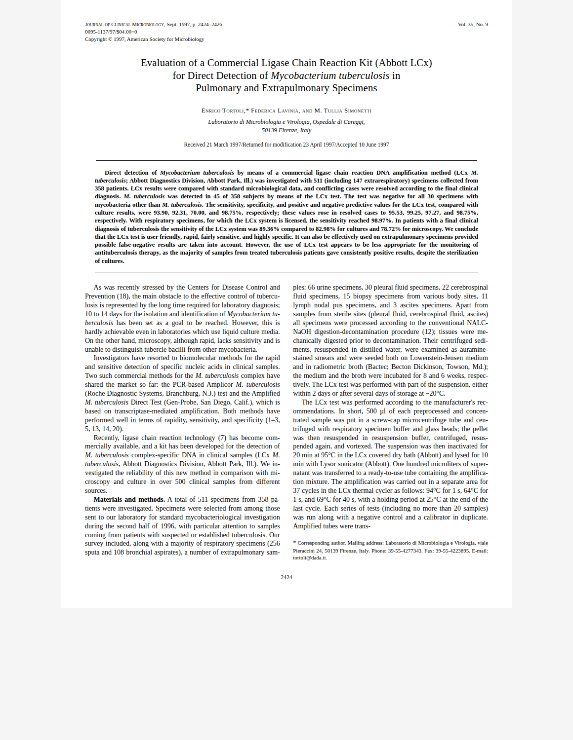Journal of Clinical Microbiology, Sept. 1997, p. 2424–2426
0095-1137/97/$04.00+0
Copyright © 1997, American Society for Microbiology
Vol. 35, No. 9
Evaluation of a Commercial Ligase Chain Reaction Kit (Abbott LCx)
for Direct Detection of Mycobacterium tuberculosis in
Pulmonary and Extrapulmonary Specimens
Enrico Tortoli,* Federica Lavinia, and M. Tullia Simonetti
Laboratorio di Microbiologia e Virologia, Ospedale di Careggi,
50139 Firenze, Italy
Received 21 March 1997/Returned for modification 23 April 1997/Accepted 10 June 1997
Direct detection of Mycobacterium tuberculosis by means of a commercial ligase chain reaction DNA amplification method (LCx M. tuberculosis; Abbott Diagnostics Division, Abbott Park, Ill.) was investigated with 511 (including 147 extrarespiratory) specimens collected from 358 patients. LCx results were compared with standard microbiological data, and conflicting cases were resolved according to the final clinical diagnosis. M. tuberculosis was detected in 45 of 358 subjects by means of the LCx test. The test was negative for all 30 specimens with mycobacteria other than M. tuberculosis. The sensitivity, specificity, and positive and negative predictive values for the LCx test, compared with culture results, were 93.90, 92.31, 70.00, and 98.75%, respectively; these values rose in resolved cases to 95.53, 99.25, 97.27, and 98.75%, respectively. With respiratory specimens, for which the LCx system is licensed, the sensitivity reached 98.97%. In patients with a final clinical diagnosis of tuberculosis the sensitivity of the LCx system was 89.36% compared to 82.98% for cultures and 78.72% for microscopy. We conclude that the LCx test is user friendly, rapid, fairly sensitive, and highly specific. It can also be effectively used on extrapulmonary specimens provided possible false-negative results are taken into account. However, the use of LCx test appears to be less appropriate for the monitoring of antituberculosis therapy, as the majority of samples from treated tuberculosis patients gave consistently positive results, despite the sterilization of cultures.
As was recently stressed by the Centers for Disease Control and Prevention (18), the main obstacle to the effective control of tuberculosis is represented by the long time required for laboratory diagnosis; 10 to 14 days for the isolation and identification of Mycobacterium tuberculosis has been set as a goal to be reached. However, this is hardly achievable even in laboratories which use liquid culture media. On the other hand, microscopy, although rapid, lacks sensitivity and is unable to distinguish tubercle bacilli from other mycobacteria.
Investigators have resorted to biomolecular methods for the rapid and sensitive detection of specific nucleic acids in clinical samples. Two such commercial methods for the M. tuberculosis complex have shared the market so far: the PCR-based Amplicor M. tuberculosis (Roche Diagnostic Systems, Branchburg, N.J.) test and the Amplified M. tuberculosis Direct Test (Gen-Probe, San Diego, Calif.), which is based on transcriptase-mediated amplification. Both methods have performed well in terms of rapidity, sensitivity, and specificity (1–3, 5, 13, 14, 20).
Recently, ligase chain reaction technology (7) has become commercially available, and a kit has been developed for the detection of M. tuberculosis complex-specific DNA in clinical samples (LCx M. tuberculosis, Abbott Diagnostics Division, Abbott Park, Ill.). We investigated the reliability of this new method in comparison with microscopy and culture in over 500 clinical samples from different sources.
Materials and methods. A total of 511 specimens from 358 patients were investigated. Specimens were selected from among those sent to our laboratory for standard mycobacteriological investigation during the second half of 1996, with particular attention to samples coming from patients with suspected or established tuberculosis. Our survey included, along with a majority of respiratory specimens (256 sputa and 108 bronchial aspirates), a number of extrapulmonary samples: 66 urine specimens, 30 pleural fluid specimens, 22 cerebrospinal fluid specimens, 15 biopsy specimens from various body sites, 11 lymph nodal pus specimens, and 3 ascites specimens. Apart from samples from sterile sites (pleural fluid, cerebrospinal fluid, ascites) all specimens were processed according to the conventional NALC-NaOH digestion-decontamination procedure (12); tissues were mechanically digested prior to decontamination. Their centrifuged sediments, resuspended in distilled water, were examined as auramine-stained smears and were seeded both on Lowenstein-Jensen medium and in radiometric broth (Bactec; Becton Dickinson, Towson, Md.); the medium and the broth were incubated for 8 and 6 weeks, respectively. The LCx test was performed with part of the suspension, either within 2 days or after several days of storage at −20°C.
The LCx test was performed according to the manufacturer's recommendations. In short, 500 µl of each preprocessed and concentrated sample was put in a screw-cap microcentrifuge tube and centrifuged with respiratory specimen buffer and glass beads; the pellet was then resuspended in resuspension buffer, centrifuged, resuspended again, and vortexed. The suspension was then inactivated for 20 min at 95°C in the LCx covered dry bath (Abbott) and lysed for 10 min with Lysor sonicator (Abbott). One hundred microliters of supernatant was transferred to a ready-to-use tube containing the amplification mixture. The amplification was carried out in a separate area for 37 cycles in the LCx thermal cycler as follows: 94°C for 1 s, 64°C for 1 s, and 69°C for 40 s, with a holding period at 25°C at the end of the last cycle. Each series of tests (including no more than 20 samples) was run along with a negative control and a calibrator in duplicate. Amplified tubes were trans-
* Corresponding author. Mailing address: Laboratorio di Microbiologia e Virologia, viale Pieraccini 24, 50139 Firenze, Italy. Phone: 39-55-4277343. Fax: 39-55-4223895. E-mail: tortoli@dada.it.
2424